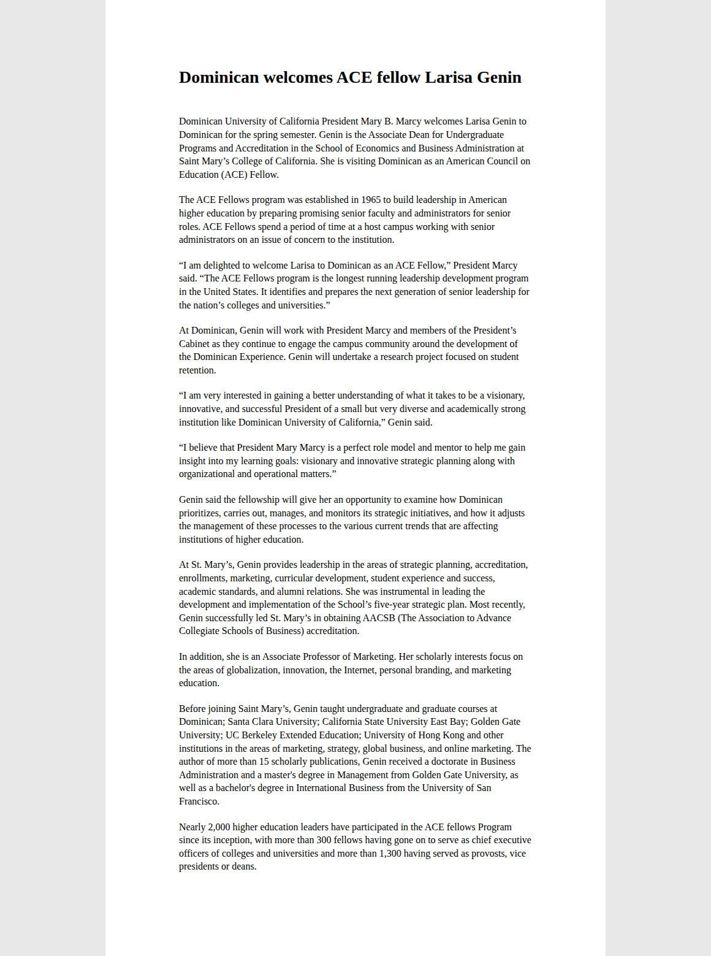Dominican welcomes ACE fellow Larisa Genin
Dominican University of California President Mary B. Marcy welcomes Larisa Genin to Dominican for the spring semester. Genin is the Associate Dean for Undergraduate Programs and Accreditation in the School of Economics and Business Administration at Saint Mary’s College of California. She is visiting Dominican as an American Council on Education (ACE) Fellow.
The ACE Fellows program was established in 1965 to build leadership in American higher education by preparing promising senior faculty and administrators for senior roles. ACE Fellows spend a period of time at a host campus working with senior administrators on an issue of concern to the institution.
“I am delighted to welcome Larisa to Dominican as an ACE Fellow,” President Marcy said. “The ACE Fellows program is the longest running leadership development program in the United States. It identifies and prepares the next generation of senior leadership for the nation’s colleges and universities.”
At Dominican, Genin will work with President Marcy and members of the President’s Cabinet as they continue to engage the campus community around the development of the Dominican Experience. Genin will undertake a research project focused on student retention.
“I am very interested in gaining a better understanding of what it takes to be a visionary, innovative, and successful President of a small but very diverse and academically strong institution like Dominican University of California,” Genin said.
“I believe that President Mary Marcy is a perfect role model and mentor to help me gain insight into my learning goals: visionary and innovative strategic planning along with organizational and operational matters.”
Genin said the fellowship will give her an opportunity to examine how Dominican prioritizes, carries out, manages, and monitors its strategic initiatives, and how it adjusts the management of these processes to the various current trends that are affecting institutions of higher education.
At St. Mary’s, Genin provides leadership in the areas of strategic planning, accreditation, enrollments, marketing, curricular development, student experience and success, academic standards, and alumni relations. She was instrumental in leading the development and implementation of the School’s five-year strategic plan. Most recently, Genin successfully led St. Mary’s in obtaining AACSB (The Association to Advance Collegiate Schools of Business) accreditation.
In addition, she is an Associate Professor of Marketing. Her scholarly interests focus on the areas of globalization, innovation, the Internet, personal branding, and marketing education.
Before joining Saint Mary’s, Genin taught undergraduate and graduate courses at Dominican; Santa Clara University; California State University East Bay; Golden Gate University; UC Berkeley Extended Education; University of Hong Kong and other institutions in the areas of marketing, strategy, global business, and online marketing. The author of more than 15 scholarly publications, Genin received a doctorate in Business Administration and a master's degree in Management from Golden Gate University, as well as a bachelor's degree in International Business from the University of San Francisco.
Nearly 2,000 higher education leaders have participated in the ACE fellows Program since its inception, with more than 300 fellows having gone on to serve as chief executive officers of colleges and universities and more than 1,300 having served as provosts, vice presidents or deans.